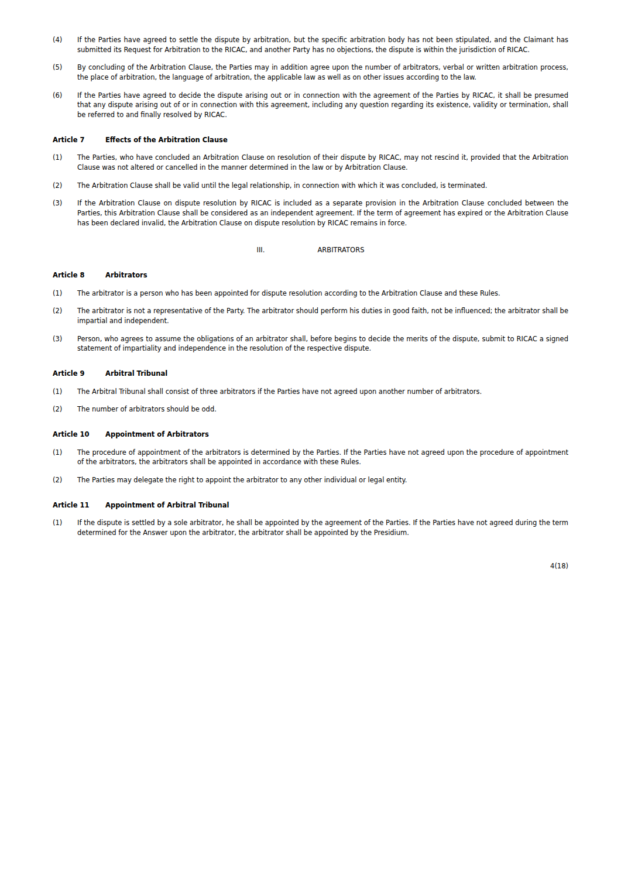(4) If the Parties have agreed to settle the dispute by arbitration, but the specific arbitration body has not been stipulated, and the Claimant has submitted its Request for Arbitration to the RICAC, and another Party has no objections, the dispute is within the jurisdiction of RICAC.
(5) By concluding of the Arbitration Clause, the Parties may in addition agree upon the number of arbitrators, verbal or written arbitration process, the place of arbitration, the language of arbitration, the applicable law as well as on other issues according to the law.
(6) If the Parties have agreed to decide the dispute arising out or in connection with the agreement of the Parties by RICAC, it shall be presumed that any dispute arising out of or in connection with this agreement, including any question regarding its existence, validity or termination, shall be referred to and finally resolved by RICAC.
Article 7 Effects of the Arbitration Clause
(1) The Parties, who have concluded an Arbitration Clause on resolution of their dispute by RICAC, may not rescind it, provided that the Arbitration Clause was not altered or cancelled in the manner determined in the law or by Arbitration Clause.
(2) The Arbitration Clause shall be valid until the legal relationship, in connection with which it was concluded, is terminated.
(3) If the Arbitration Clause on dispute resolution by RICAC is included as a separate provision in the Arbitration Clause concluded between the Parties, this Arbitration Clause shall be considered as an independent agreement. If the term of agreement has expired or the Arbitration Clause has been declared invalid, the Arbitration Clause on dispute resolution by RICAC remains in force.
III. ARBITRATORS
Article 8 Arbitrators
(1) The arbitrator is a person who has been appointed for dispute resolution according to the Arbitration Clause and these Rules.
(2) The arbitrator is not a representative of the Party. The arbitrator should perform his duties in good faith, not be influenced; the arbitrator shall be impartial and independent.
(3) Person, who agrees to assume the obligations of an arbitrator shall, before begins to decide the merits of the dispute, submit to RICAC a signed statement of impartiality and independence in the resolution of the respective dispute.
Article 9 Arbitral Tribunal
(1) The Arbitral Tribunal shall consist of three arbitrators if the Parties have not agreed upon another number of arbitrators.
(2) The number of arbitrators should be odd.
Article 10 Appointment of Arbitrators
(1) The procedure of appointment of the arbitrators is determined by the Parties. If the Parties have not agreed upon the procedure of appointment of the arbitrators, the arbitrators shall be appointed in accordance with these Rules.
(2) The Parties may delegate the right to appoint the arbitrator to any other individual or legal entity.
Article 11 Appointment of Arbitral Tribunal
(1) If the dispute is settled by a sole arbitrator, he shall be appointed by the agreement of the Parties. If the Parties have not agreed during the term determined for the Answer upon the arbitrator, the arbitrator shall be appointed by the Presidium.
4(18)